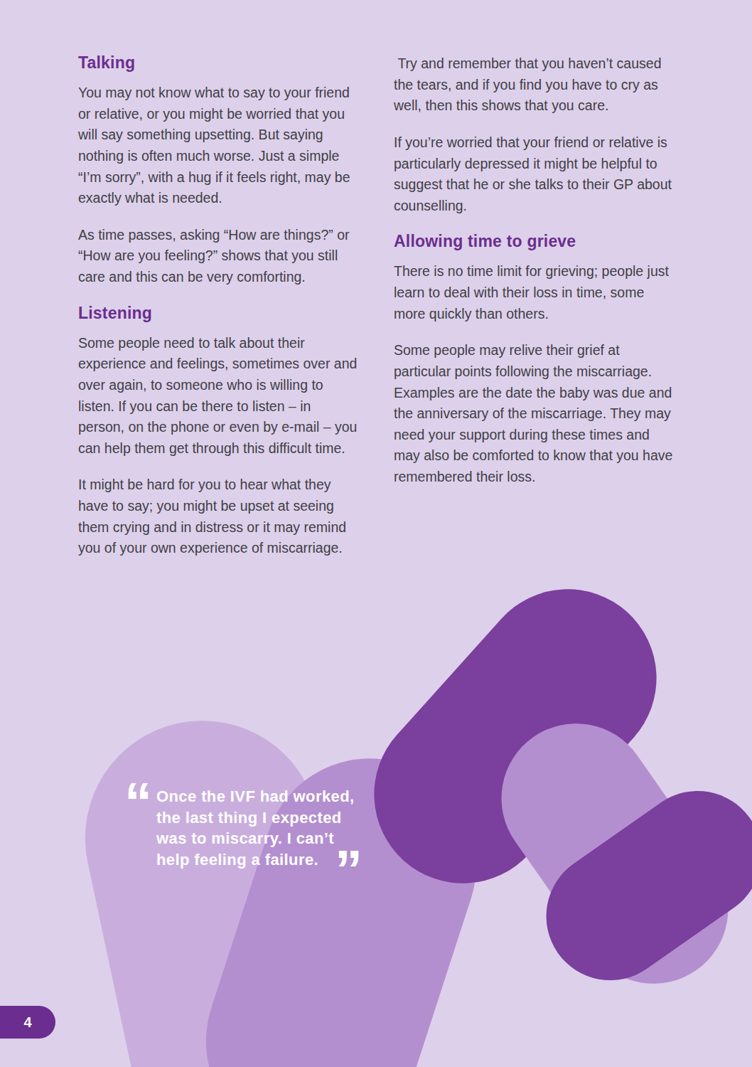Talking
You may not know what to say to your friend or relative, or you might be worried that you will say something upsetting. But saying nothing is often much worse. Just a simple “I’m sorry”, with a hug if it feels right, may be exactly what is needed.
As time passes, asking “How are things?” or “How are you feeling?” shows that you still care and this can be very comforting.
Listening
Some people need to talk about their experience and feelings, sometimes over and over again, to someone who is willing to listen. If you can be there to listen – in person, on the phone or even by e-mail – you can help them get through this difficult time.
It might be hard for you to hear what they have to say; you might be upset at seeing them crying and in distress or it may remind you of your own experience of miscarriage.
Try and remember that you haven’t caused the tears, and if you find you have to cry as well, then this shows that you care.
If you’re worried that your friend or relative is particularly depressed it might be helpful to suggest that he or she talks to their GP about counselling.
Allowing time to grieve
There is no time limit for grieving; people just learn to deal with their loss in time, some more quickly than others.
Some people may relive their grief at particular points following the miscarriage. Examples are the date the baby was due and the anniversary of the miscarriage. They may need your support during these times and may also be comforted to know that you have remembered their loss.
“
Once the IVF had worked, the last thing I expected was to miscarry. I can’t help feeling a failure.
”
4